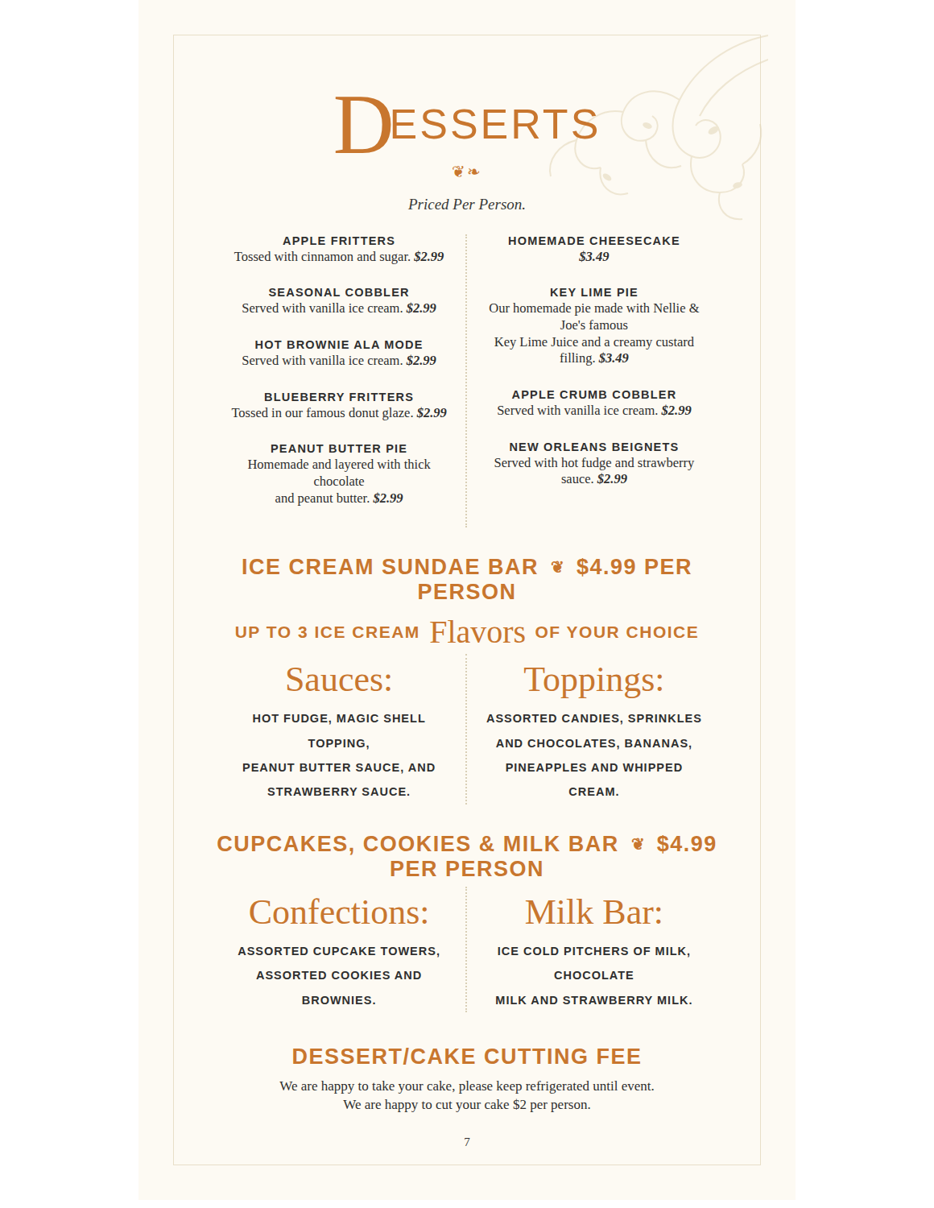Desserts
❦❧
Priced Per Person.
Apple Fritters
Tossed with cinnamon and sugar. $2.99
Seasonal Cobbler
Served with vanilla ice cream. $2.99
Hot Brownie Ala Mode
Served with vanilla ice cream. $2.99
Blueberry Fritters
Tossed in our famous donut glaze. $2.99
Peanut Butter Pie
Homemade and layered with thick chocolate
and peanut butter. $2.99
Homemade Cheesecake
$3.49
Key Lime Pie
Our homemade pie made with Nellie & Joe's famous
Key Lime Juice and a creamy custard filling. $3.49
Apple Crumb Cobbler
Served with vanilla ice cream. $2.99
New Orleans Beignets
Served with hot fudge and strawberry sauce. $2.99
Ice Cream Sundae Bar ❦ $4.99 Per Person
Up to 3 Ice Cream Flavors of Your Choice
Sauces:
Hot fudge, Magic Shell Topping,
Peanut Butter Sauce, and
Strawberry Sauce.
Toppings:
Assorted Candies, Sprinkles
and Chocolates, Bananas,
Pineapples and Whipped Cream.
Cupcakes, Cookies & Milk Bar ❦ $4.99 Per Person
Confections:
Assorted Cupcake Towers,
Assorted Cookies and Brownies.
Milk Bar:
Ice Cold Pitchers of Milk, Chocolate
Milk and Strawberry Milk.
Dessert/Cake Cutting Fee
We are happy to take your cake, please keep refrigerated until event.
We are happy to cut your cake $2 per person.
7